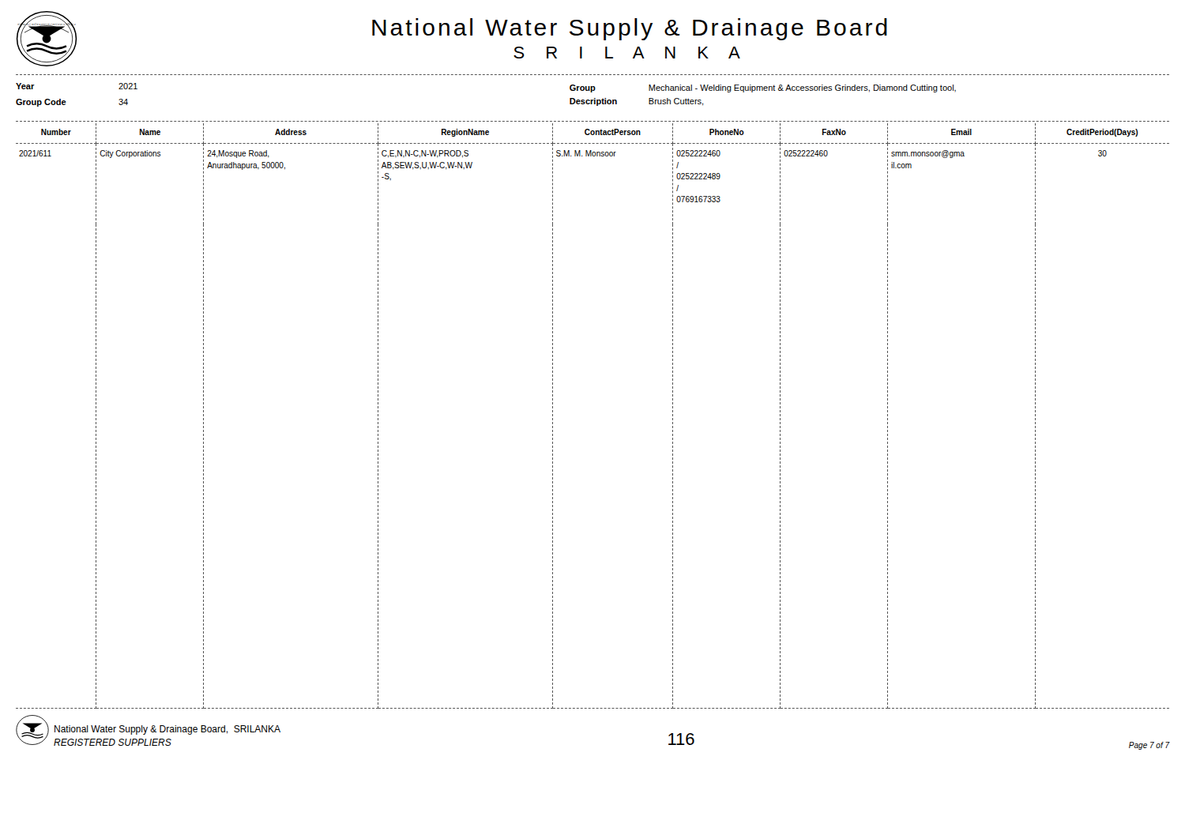ජාතික ජල සම්පාදන හා ජලාපවහන මණ්ඩලය
National Water Supply & Drainage Board
S R I L A N K A
Year
2021
Group Code
34
Group
Description
Mechanical - Welding Equipment & Accessories Grinders, Diamond Cutting tool,
Brush Cutters,
| Number | Name | Address | RegionName | ContactPerson | PhoneNo | FaxNo | Email | CreditPeriod(Days) |
| --- | --- | --- | --- | --- | --- | --- | --- | --- |
| 2021/611 | City Corporations | 24,Mosque Road, Anuradhapura, 50000, | C,E,N,N-C,N-W,PROD,S AB,SEW,S,U,W-C,W-N,W -S, | S.M. M. Monsoor | 0252222460 / 0252222489 / 0769167333 | 0252222460 | smm.monsoor@gma il.com | 30 |
National Water Supply & Drainage Board, SRILANKA
REGISTERED SUPPLIERS
116
Page 7 of 7